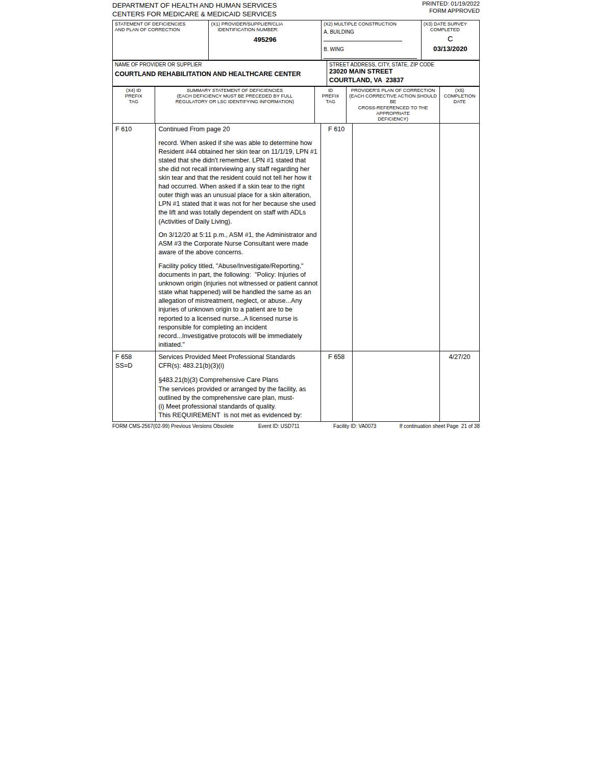PRINTED: 01/19/2022
FORM APPROVED
DEPARTMENT OF HEALTH AND HUMAN SERVICES
CENTERS FOR MEDICARE & MEDICAID SERVICES
| STATEMENT OF DEFICIENCIES AND PLAN OF CORRECTION | (X1) PROVIDER/SUPPLIER/CLIA IDENTIFICATION NUMBER: 495296 | (X2) MULTIPLE CONSTRUCTION A. BUILDING B. WING | (X3) DATE SURVEY COMPLETED C 03/13/2020 |
| NAME OF PROVIDER OR SUPPLIER COURTLAND REHABILITATION AND HEALTHCARE CENTER | STREET ADDRESS, CITY, STATE, ZIP CODE 23020 MAIN STREET COURTLAND, VA 23837 |
| (X4) ID PREFIX TAG | SUMMARY STATEMENT OF DEFICIENCIES (EACH DEFICIENCY MUST BE PRECEDED BY FULL REGULATORY OR LSC IDENTIFYING INFORMATION) | ID PREFIX TAG | PROVIDER'S PLAN OF CORRECTION (EACH CORRECTIVE ACTION SHOULD BE CROSS-REFERENCED TO THE APPROPRIATE DEFICIENCY) | (X5) COMPLETION DATE |
| F 610 | Continued From page 20 record. When asked if she was able to determine how Resident #44 obtained her skin tear on 11/1/19, LPN #1 stated that she didn't remember. LPN #1 stated that she did not recall interviewing any staff regarding her skin tear and that the resident could not tell her how it had occurred. When asked if a skin tear to the right outer thigh was an unusual place for a skin alteration, LPN #1 stated that it was not for her because she used the lift and was totally dependent on staff with ADLs (Activities of Daily Living). On 3/12/20 at 5:11 p.m., ASM #1, the Administrator and ASM #3 the Corporate Nurse Consultant were made aware of the above concerns. Facility policy titled, "Abuse/Investigate/Reporting," documents in part, the following: "Policy: Injuries of unknown origin (injuries not witnessed or patient cannot state what happened) will be handled the same as an allegation of mistreatment, neglect, or abuse...Any injuries of unknown origin to a patient are to be reported to a licensed nurse...A licensed nurse is responsible for completing an incident record...Investigative protocols will be immediately initiated." | F 610 | | |
| F 658 SS=D | Services Provided Meet Professional Standards CFR(s): 483.21(b)(3)(i) §483.21(b)(3) Comprehensive Care Plans The services provided or arranged by the facility, as outlined by the comprehensive care plan, must- (i) Meet professional standards of quality. This REQUIREMENT is not met as evidenced by: | F 658 | | 4/27/20 |
| FORM CMS-2567(02-99) Previous Versions Obsolete | Event ID: USD711 | Facility ID: VA0073 | If continuation sheet Page 21 of 38 |